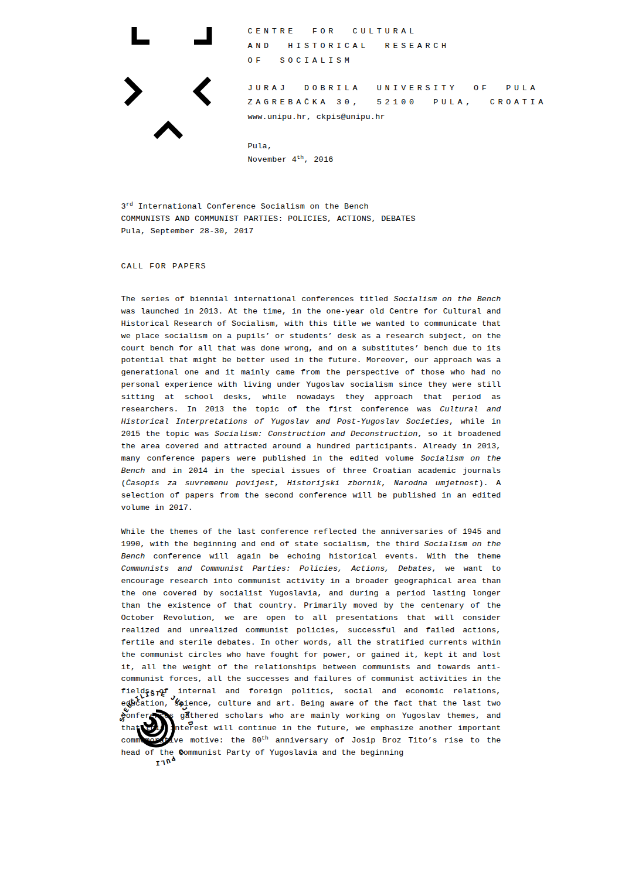CENTRE FOR CULTURAL
AND HISTORICAL RESEARCH
OF SOCIALISM
JURAJ DOBRILA UNIVERSITY OF PULA
ZAGREBAČKA 30, 52100 PULA, CROATIA
www.unipu.hr, ckpis@unipu.hr
Pula,
November 4th, 2016
3rd International Conference Socialism on the Bench
COMMUNISTS AND COMMUNIST PARTIES: POLICIES, ACTIONS, DEBATES
Pula, September 28-30, 2017
CALL FOR PAPERS
The series of biennial international conferences titled Socialism on the Bench was launched in 2013. At the time, in the one-year old Centre for Cultural and Historical Research of Socialism, with this title we wanted to communicate that we place socialism on a pupils’ or students’ desk as a research subject, on the court bench for all that was done wrong, and on a substitutes’ bench due to its potential that might be better used in the future. Moreover, our approach was a generational one and it mainly came from the perspective of those who had no personal experience with living under Yugoslav socialism since they were still sitting at school desks, while nowadays they approach that period as researchers. In 2013 the topic of the first conference was Cultural and Historical Interpretations of Yugoslav and Post-Yugoslav Societies, while in 2015 the topic was Socialism: Construction and Deconstruction, so it broadened the area covered and attracted around a hundred participants. Already in 2013, many conference papers were published in the edited volume Socialism on the Bench and in 2014 in the special issues of three Croatian academic journals (Časopis za suvremenu povijest, Historijski zbornik, Narodna umjetnost). A selection of papers from the second conference will be published in an edited volume in 2017.
While the themes of the last conference reflected the anniversaries of 1945 and 1990, with the beginning and end of state socialism, the third Socialism on the Bench conference will again be echoing historical events. With the theme Communists and Communist Parties: Policies, Actions, Debates, we want to encourage research into communist activity in a broader geographical area than the one covered by socialist Yugoslavia, and during a period lasting longer than the existence of that country. Primarily moved by the centenary of the October Revolution, we are open to all presentations that will consider realized and unrealized communist policies, successful and failed actions, fertile and sterile debates. In other words, all the stratified currents within the communist circles who have fought for power, or gained it, kept it and lost it, all the weight of the relationships between communists and towards anti-communist forces, all the successes and failures of communist activities in the fields of internal and foreign politics, social and economic relations, education, science, culture and art. Being aware of the fact that the last two conferences gathered scholars who are mainly working on Yugoslav themes, and that this interest will continue in the future, we emphasize another important commemorative motive: the 80th anniversary of Josip Broz Tito’s rise to the head of the Communist Party of Yugoslavia and the beginning
SVEUČILIŠTE JURJA DOBRILE U PULI